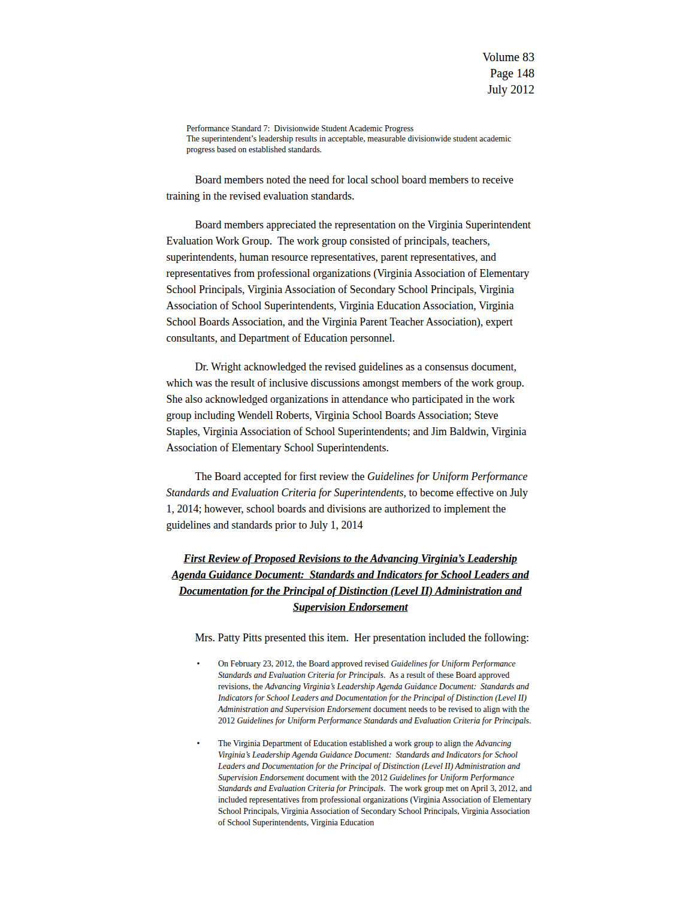Volume 83
Page 148
July 2012
Performance Standard 7: Divisionwide Student Academic Progress
The superintendent’s leadership results in acceptable, measurable divisionwide student academic progress based on established standards.
Board members noted the need for local school board members to receive training in the revised evaluation standards.
Board members appreciated the representation on the Virginia Superintendent Evaluation Work Group. The work group consisted of principals, teachers, superintendents, human resource representatives, parent representatives, and representatives from professional organizations (Virginia Association of Elementary School Principals, Virginia Association of Secondary School Principals, Virginia Association of School Superintendents, Virginia Education Association, Virginia School Boards Association, and the Virginia Parent Teacher Association), expert consultants, and Department of Education personnel.
Dr. Wright acknowledged the revised guidelines as a consensus document, which was the result of inclusive discussions amongst members of the work group. She also acknowledged organizations in attendance who participated in the work group including Wendell Roberts, Virginia School Boards Association; Steve Staples, Virginia Association of School Superintendents; and Jim Baldwin, Virginia Association of Elementary School Superintendents.
The Board accepted for first review the Guidelines for Uniform Performance Standards and Evaluation Criteria for Superintendents, to become effective on July 1, 2014; however, school boards and divisions are authorized to implement the guidelines and standards prior to July 1, 2014
First Review of Proposed Revisions to the Advancing Virginia’s Leadership Agenda Guidance Document: Standards and Indicators for School Leaders and Documentation for the Principal of Distinction (Level II) Administration and Supervision Endorsement
Mrs. Patty Pitts presented this item. Her presentation included the following:
On February 23, 2012, the Board approved revised Guidelines for Uniform Performance Standards and Evaluation Criteria for Principals. As a result of these Board approved revisions, the Advancing Virginia’s Leadership Agenda Guidance Document: Standards and Indicators for School Leaders and Documentation for the Principal of Distinction (Level II) Administration and Supervision Endorsement document needs to be revised to align with the 2012 Guidelines for Uniform Performance Standards and Evaluation Criteria for Principals.
The Virginia Department of Education established a work group to align the Advancing Virginia’s Leadership Agenda Guidance Document: Standards and Indicators for School Leaders and Documentation for the Principal of Distinction (Level II) Administration and Supervision Endorsement document with the 2012 Guidelines for Uniform Performance Standards and Evaluation Criteria for Principals. The work group met on April 3, 2012, and included representatives from professional organizations (Virginia Association of Elementary School Principals, Virginia Association of Secondary School Principals, Virginia Association of School Superintendents, Virginia Education